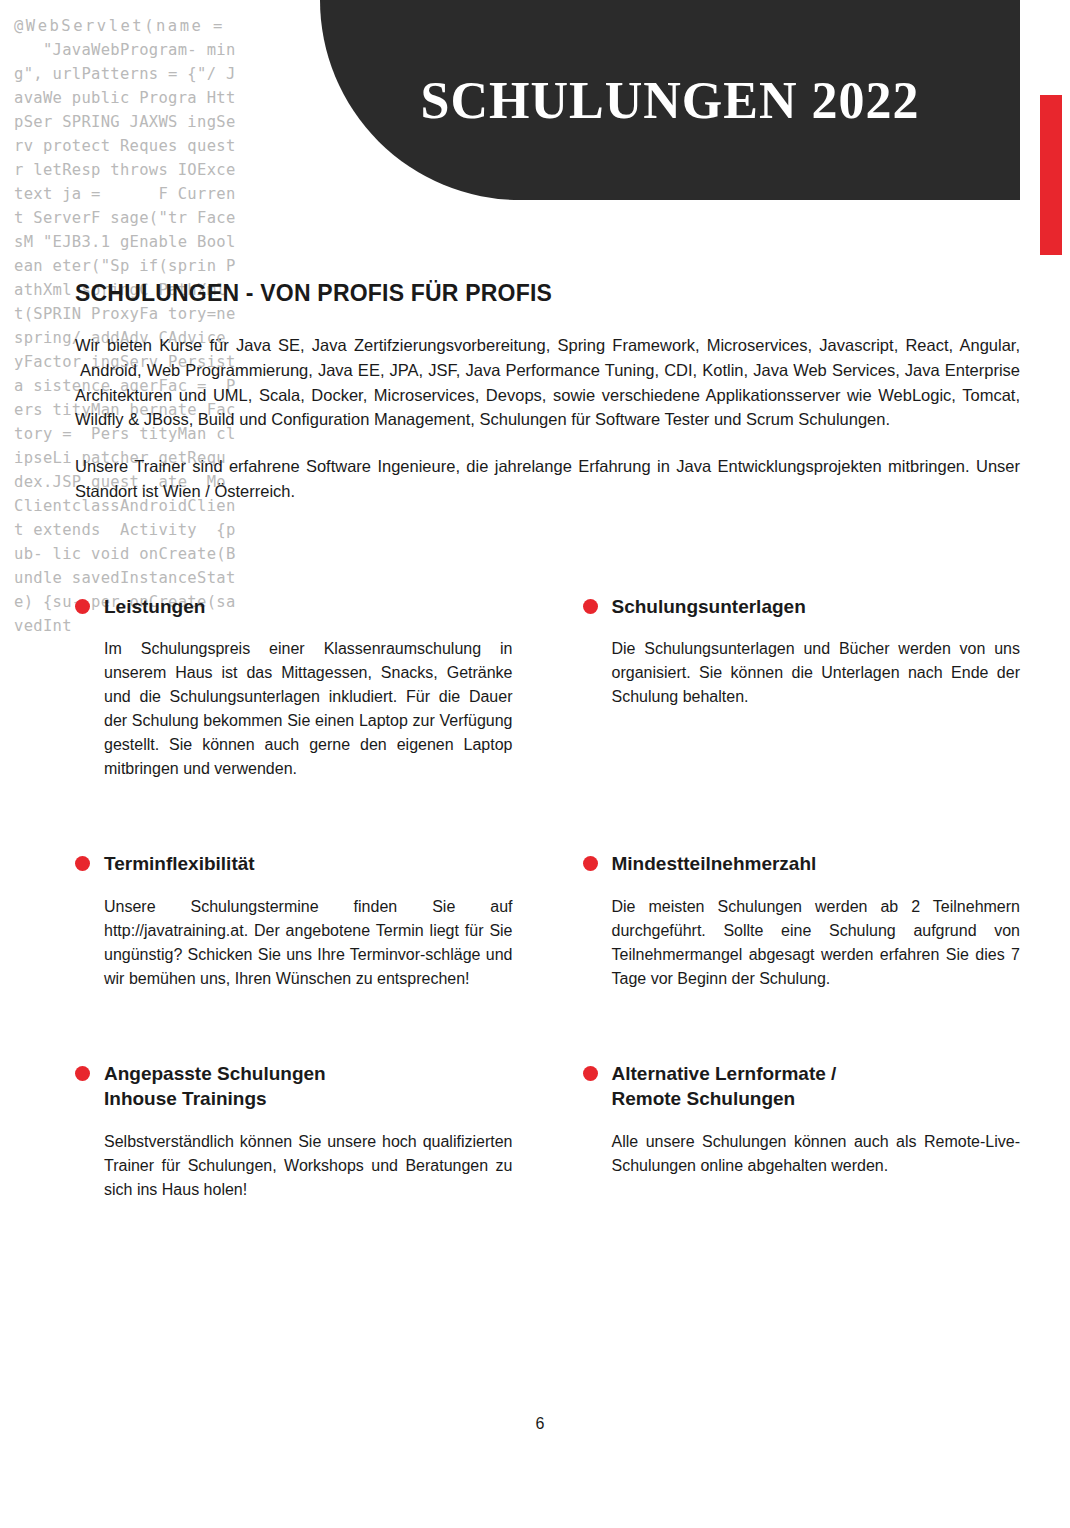@WebServlet(name = "JavaWebProgram- ming", urlPatterns = {"/ JavaWe public Progra HttpSer SPRING JAXWS ingServ protect Reques quest r letResp throws IOExce text ja = F Current ServerF sage("tr FacesM "EJB3.1 gEnable Boolean eter("Sp if(sprin PathXml springC PathXml t(SPRIN ProxyFa tory=ne spring/ addAdv CAdvice yFactor ingServ Persista sistence agerFac = Pers tityMan bernate Factory = Pers tityMan clipseLi patcher getRequ dex.JSP quest, ate Mo ClientclassAndroidClient extends Activity {pub- lic void onCreate(Bundle savedInstanceState) {su- per.onCreate(savedInt
SCHULUNGEN 2022
SCHULUNGEN - VON PROFIS FÜR PROFIS
Wir bieten Kurse für Java SE, Java Zertifzierungsvorbereitung, Spring Framework, Microservices, Javascript, React, Angular, Android, Web Programmierung, Java EE, JPA, JSF, Java Performance Tuning, CDI, Kotlin, Java Web Services, Java Enterprise Architekturen und UML, Scala, Docker, Microservices, Devops, sowie verschiedene Applikationsserver wie WebLogic, Tomcat, Wildfly & JBoss, Build und Configuration Management, Schulungen für Software Tester und Scrum Schulungen.
Unsere Trainer sind erfahrene Software Ingenieure, die jahrelange Erfahrung in Java Entwicklungsprojekten mitbringen. Unser Standort ist Wien / Österreich.
Leistungen
Im Schulungspreis einer Klassenraumschulung in unserem Haus ist das Mittagessen, Snacks, Getränke und die Schulungsunterlagen inkludiert. Für die Dauer der Schulung bekommen Sie einen Laptop zur Verfügung gestellt. Sie können auch gerne den eigenen Laptop mitbringen und verwenden.
Schulungsunterlagen
Die Schulungsunterlagen und Bücher werden von uns organisiert. Sie können die Unterlagen nach Ende der Schulung behalten.
Terminflexibilität
Unsere Schulungstermine finden Sie auf http://javatraining.at. Der angebotene Termin liegt für Sie ungünstig? Schicken Sie uns Ihre Terminvor-schläge und wir bemühen uns, Ihren Wünschen zu entsprechen!
Mindestteilnehmerzahl
Die meisten Schulungen werden ab 2 Teilnehmern durchgeführt. Sollte eine Schulung aufgrund von Teilnehmermangel abgesagt werden erfahren Sie dies 7 Tage vor Beginn der Schulung.
Angepasste Schulungen Inhouse Trainings
Selbstverständlich können Sie unsere hoch qualifizierten Trainer für Schulungen, Workshops und Beratungen zu sich ins Haus holen!
Alternative Lernformate /Remote Schulungen
Alle unsere Schulungen können auch als Remote-Live-Schulungen online abgehalten werden.
6